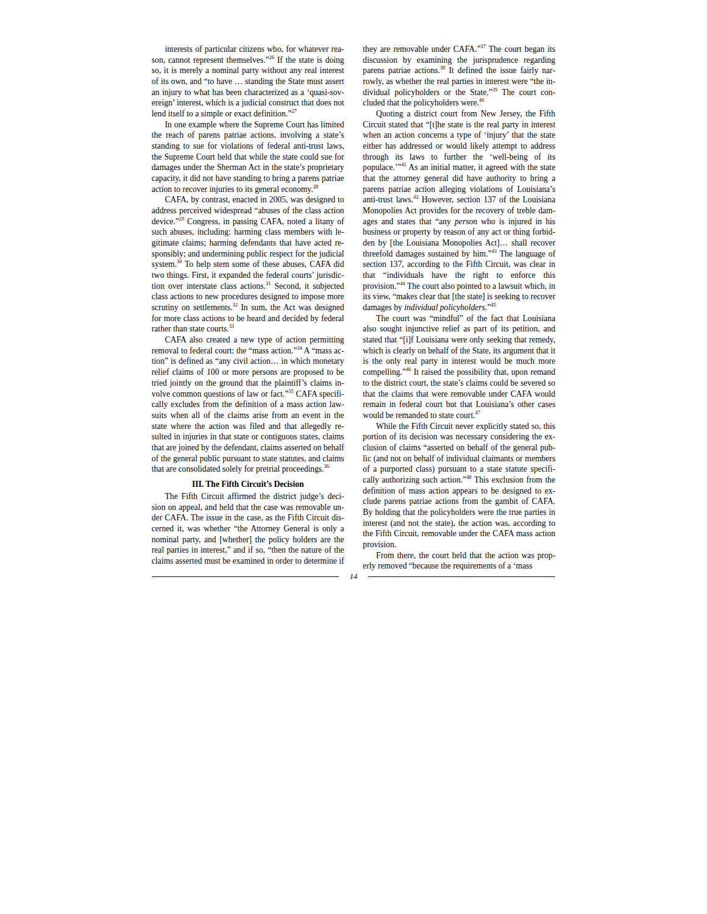interests of particular citizens who, for whatever reason, cannot represent themselves.”26 If the state is doing so, it is merely a nominal party without any real interest of its own, and “to have … standing the State must assert an injury to what has been characterized as a ‘quasi-sovereign’ interest, which is a judicial construct that does not lend itself to a simple or exact definition.”27
In one example where the Supreme Court has limited the reach of parens patriae actions, involving a state’s standing to sue for violations of federal anti-trust laws, the Supreme Court held that while the state could sue for damages under the Sherman Act in the state’s proprietary capacity, it did not have standing to bring a parens patriae action to recover injuries to its general economy.28
CAFA, by contrast, enacted in 2005, was designed to address perceived widespread “abuses of the class action device.”29 Congress, in passing CAFA, noted a litany of such abuses, including: harming class members with legitimate claims; harming defendants that have acted responsibly; and undermining public respect for the judicial system.30 To help stem some of these abuses, CAFA did two things. First, it expanded the federal courts’ jurisdiction over interstate class actions.31 Second, it subjected class actions to new procedures designed to impose more scrutiny on settlements.32 In sum, the Act was designed for more class actions to be heard and decided by federal rather than state courts.33
CAFA also created a new type of action permitting removal to federal court: the “mass action.”34 A “mass action” is defined as “any civil action… in which monetary relief claims of 100 or more persons are proposed to be tried jointly on the ground that the plaintiff’s claims involve common questions of law or fact.”35 CAFA specifically excludes from the definition of a mass action lawsuits when all of the claims arise from an event in the state where the action was filed and that allegedly resulted in injuries in that state or contiguous states, claims that are joined by the defendant, claims asserted on behalf of the general public pursuant to state statutes, and claims that are consolidated solely for pretrial proceedings.36
III. The Fifth Circuit’s Decision
The Fifth Circuit affirmed the district judge’s decision on appeal, and held that the case was removable under CAFA. The issue in the case, as the Fifth Circuit discerned it, was whether “the Attorney General is only a nominal party, and [whether] the policy holders are the real parties in interest,” and if so, “then the nature of the claims asserted must be examined in order to determine if they are removable under CAFA.”37 The court began its discussion by examining the jurisprudence regarding parens patriae actions.38 It defined the issue fairly narrowly, as whether the real parties in interest were “the individual policyholders or the State.”39 The court concluded that the policyholders were.40
Quoting a district court from New Jersey, the Fifth Circuit stated that “[t]he state is the real party in interest when an action concerns a type of ‘injury’ that the state either has addressed or would likely attempt to address through its laws to further the ‘well-being of its populace.’”41 As an initial matter, it agreed with the state that the attorney general did have authority to bring a parens patriae action alleging violations of Louisiana’s anti-trust laws.42 However, section 137 of the Louisiana Monopolies Act provides for the recovery of treble damages and states that “any person who is injured in his business or property by reason of any act or thing forbidden by [the Louisiana Monopolies Act]… shall recover threefold damages sustained by him.”43 The language of section 137, according to the Fifth Circuit, was clear in that “individuals have the right to enforce this provision.”44 The court also pointed to a lawsuit which, in its view, “makes clear that [the state] is seeking to recover damages by individual policyholders.”45
The court was “mindful” of the fact that Louisiana also sought injunctive relief as part of its petition, and stated that “[i]f Louisiana were only seeking that remedy, which is clearly on behalf of the State, its argument that it is the only real party in interest would be much more compelling.”46 It raised the possibility that, upon remand to the district court, the state’s claims could be severed so that the claims that were removable under CAFA would remain in federal court but that Louisiana’s other cases would be remanded to state court.47
While the Fifth Circuit never explicitly stated so, this portion of its decision was necessary considering the exclusion of claims “asserted on behalf of the general public (and not on behalf of individual claimants or members of a purported class) pursuant to a state statute specifically authorizing such action.”48 This exclusion from the definition of mass action appears to be designed to exclude parens patriae actions from the gambit of CAFA. By holding that the policyholders were the true parties in interest (and not the state), the action was, according to the Fifth Circuit, removable under the CAFA mass action provision.
From there, the court held that the action was properly removed “because the requirements of a ‘mass
14